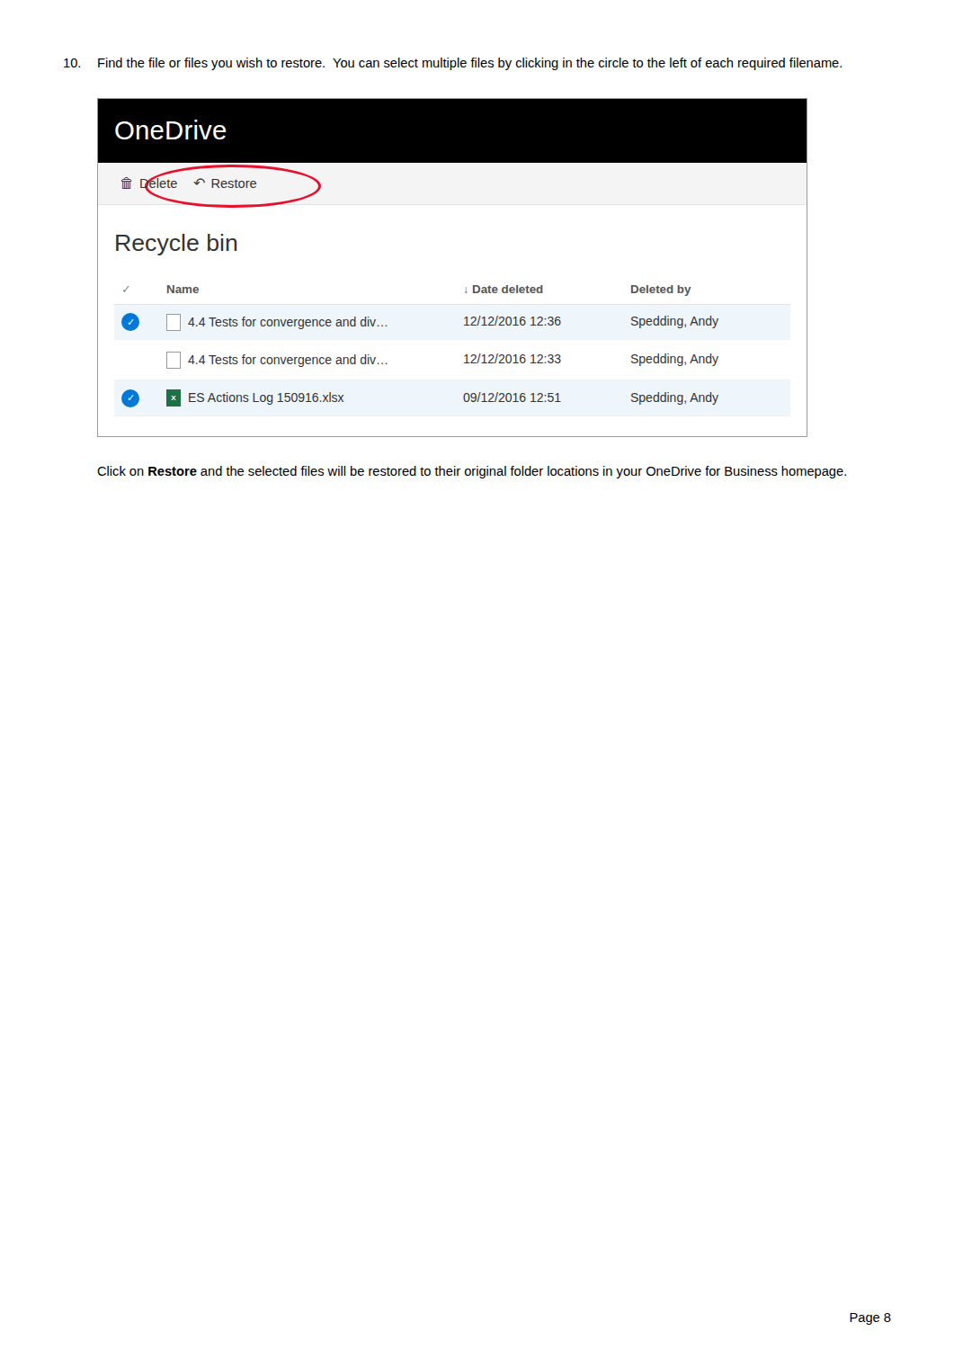10. Find the file or files you wish to restore. You can select multiple files by clicking in the circle to the left of each required filename.
OneDrive
🗑 Delete ↶ Restore
Recycle bin
| ✓ | Name | ↓ Date deleted | Deleted by |
| --- | --- | --- | --- |
| ✓ | 4.4 Tests for convergence and div… | 12/12/2016 12:36 | Spedding, Andy |
| | 4.4 Tests for convergence and div… | 12/12/2016 12:33 | Spedding, Andy |
| ✓ | X ES Actions Log 150916.xlsx | 09/12/2016 12:51 | Spedding, Andy |
Click on Restore and the selected files will be restored to their original folder locations in your OneDrive for Business homepage.
Page 8